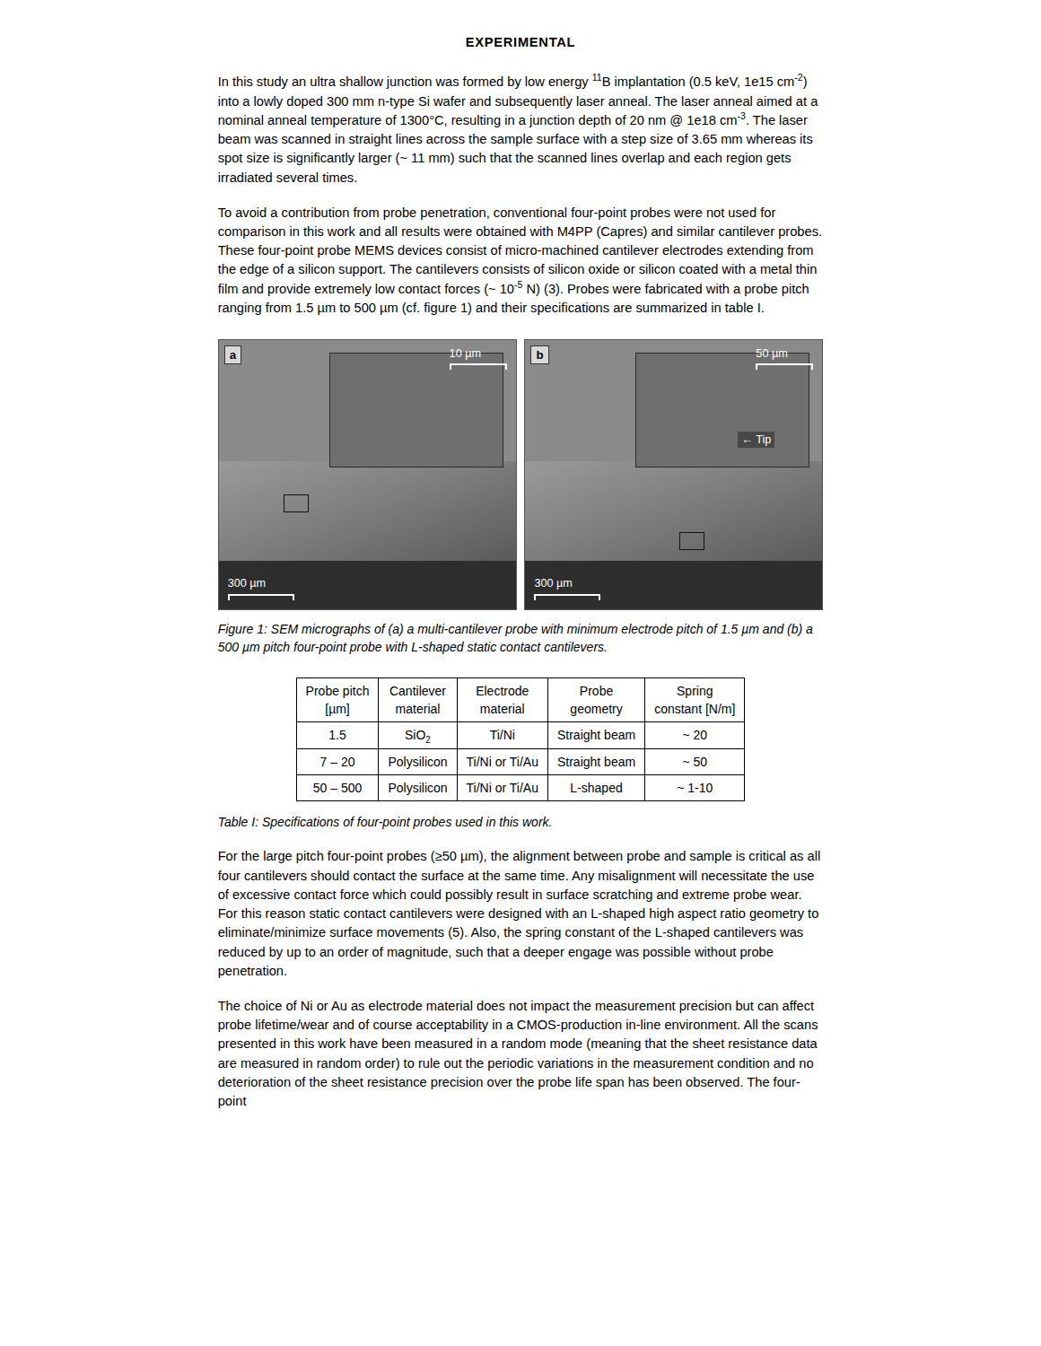EXPERIMENTAL
In this study an ultra shallow junction was formed by low energy 11B implantation (0.5 keV, 1e15 cm-2) into a lowly doped 300 mm n-type Si wafer and subsequently laser anneal. The laser anneal aimed at a nominal anneal temperature of 1300°C, resulting in a junction depth of 20 nm @ 1e18 cm-3. The laser beam was scanned in straight lines across the sample surface with a step size of 3.65 mm whereas its spot size is significantly larger (~ 11 mm) such that the scanned lines overlap and each region gets irradiated several times.
To avoid a contribution from probe penetration, conventional four-point probes were not used for comparison in this work and all results were obtained with M4PP (Capres) and similar cantilever probes. These four-point probe MEMS devices consist of micro-machined cantilever electrodes extending from the edge of a silicon support. The cantilevers consists of silicon oxide or silicon coated with a metal thin film and provide extremely low contact forces (~ 10-5 N) (3). Probes were fabricated with a probe pitch ranging from 1.5 µm to 500 µm (cf. figure 1) and their specifications are summarized in table I.
a
10 µm
300 µm
b
50 µm
← Tip
300 µm
Figure 1: SEM micrographs of (a) a multi-cantilever probe with minimum electrode pitch of 1.5 µm and (b) a 500 µm pitch four-point probe with L-shaped static contact cantilevers.
| Probe pitch [µm] | Cantilever material | Electrode material | Probe geometry | Spring constant [N/m] |
| --- | --- | --- | --- | --- |
| 1.5 | SiO 2 | Ti/Ni | Straight beam | ~ 20 |
| 7 – 20 | Polysilicon | Ti/Ni or Ti/Au | Straight beam | ~ 50 |
| 50 – 500 | Polysilicon | Ti/Ni or Ti/Au | L-shaped | ~ 1-10 |
Table I: Specifications of four-point probes used in this work.
For the large pitch four-point probes (≥50 µm), the alignment between probe and sample is critical as all four cantilevers should contact the surface at the same time. Any misalignment will necessitate the use of excessive contact force which could possibly result in surface scratching and extreme probe wear. For this reason static contact cantilevers were designed with an L-shaped high aspect ratio geometry to eliminate/minimize surface movements (5). Also, the spring constant of the L-shaped cantilevers was reduced by up to an order of magnitude, such that a deeper engage was possible without probe penetration.
The choice of Ni or Au as electrode material does not impact the measurement precision but can affect probe lifetime/wear and of course acceptability in a CMOS-production in-line environment. All the scans presented in this work have been measured in a random mode (meaning that the sheet resistance data are measured in random order) to rule out the periodic variations in the measurement condition and no deterioration of the sheet resistance precision over the probe life span has been observed. The four-point